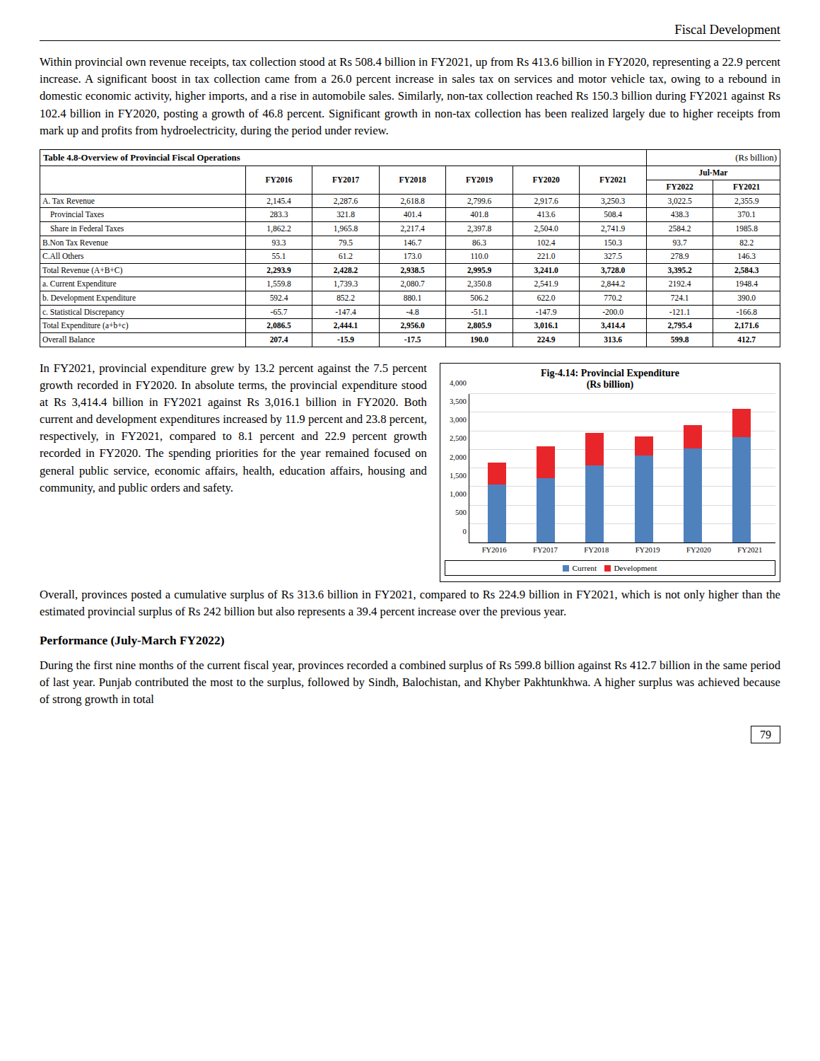Fiscal Development
Within provincial own revenue receipts, tax collection stood at Rs 508.4 billion in FY2021, up from Rs 413.6 billion in FY2020, representing a 22.9 percent increase. A significant boost in tax collection came from a 26.0 percent increase in sales tax on services and motor vehicle tax, owing to a rebound in domestic economic activity, higher imports, and a rise in automobile sales. Similarly, non-tax collection reached Rs 150.3 billion during FY2021 against Rs 102.4 billion in FY2020, posting a growth of 46.8 percent. Significant growth in non-tax collection has been realized largely due to higher receipts from mark up and profits from hydroelectricity, during the period under review.
| Table 4.8-Overview of Provincial Fiscal Operations | (Rs billion) |
| | FY2016 | FY2017 | FY2018 | FY2019 | FY2020 | FY2021 | Jul-Mar |
| FY2022 | FY2021 |
| A. Tax Revenue | 2,145.4 | 2,287.6 | 2,618.8 | 2,799.6 | 2,917.6 | 3,250.3 | 3,022.5 | 2,355.9 |
| Provincial Taxes | 283.3 | 321.8 | 401.4 | 401.8 | 413.6 | 508.4 | 438.3 | 370.1 |
| Share in Federal Taxes | 1,862.2 | 1,965.8 | 2,217.4 | 2,397.8 | 2,504.0 | 2,741.9 | 2584.2 | 1985.8 |
| B.Non Tax Revenue | 93.3 | 79.5 | 146.7 | 86.3 | 102.4 | 150.3 | 93.7 | 82.2 |
| C.All Others | 55.1 | 61.2 | 173.0 | 110.0 | 221.0 | 327.5 | 278.9 | 146.3 |
| Total Revenue (A+B+C) | 2,293.9 | 2,428.2 | 2,938.5 | 2,995.9 | 3,241.0 | 3,728.0 | 3,395.2 | 2,584.3 |
| a. Current Expenditure | 1,559.8 | 1,739.3 | 2,080.7 | 2,350.8 | 2,541.9 | 2,844.2 | 2192.4 | 1948.4 |
| b. Development Expenditure | 592.4 | 852.2 | 880.1 | 506.2 | 622.0 | 770.2 | 724.1 | 390.0 |
| c. Statistical Discrepancy | -65.7 | -147.4 | -4.8 | -51.1 | -147.9 | -200.0 | -121.1 | -166.8 |
| Total Expenditure (a+b+c) | 2,086.5 | 2,444.1 | 2,956.0 | 2,805.9 | 3,016.1 | 3,414.4 | 2,795.4 | 2,171.6 |
| Overall Balance | 207.4 | -15.9 | -17.5 | 190.0 | 224.9 | 313.6 | 599.8 | 412.7 |
Fig-4.14: Provincial Expenditure
(Rs billion)
0
500
1,000
1,500
2,000
2,500
3,000
3,500
4,000
FY2016 FY2017 FY2018 FY2019 FY2020 FY2021
Current Development
In FY2021, provincial expenditure grew by 13.2 percent against the 7.5 percent growth recorded in FY2020. In absolute terms, the provincial expenditure stood at Rs 3,414.4 billion in FY2021 against Rs 3,016.1 billion in FY2020. Both current and development expenditures increased by 11.9 percent and 23.8 percent, respectively, in FY2021, compared to 8.1 percent and 22.9 percent growth recorded in FY2020. The spending priorities for the year remained focused on general public service, economic affairs, health, education affairs, housing and community, and public orders and safety.
Overall, provinces posted a cumulative surplus of Rs 313.6 billion in FY2021, compared to Rs 224.9 billion in FY2021, which is not only higher than the estimated provincial surplus of Rs 242 billion but also represents a 39.4 percent increase over the previous year.
Performance (July-March FY2022)
During the first nine months of the current fiscal year, provinces recorded a combined surplus of Rs 599.8 billion against Rs 412.7 billion in the same period of last year. Punjab contributed the most to the surplus, followed by Sindh, Balochistan, and Khyber Pakhtunkhwa. A higher surplus was achieved because of strong growth in total
79